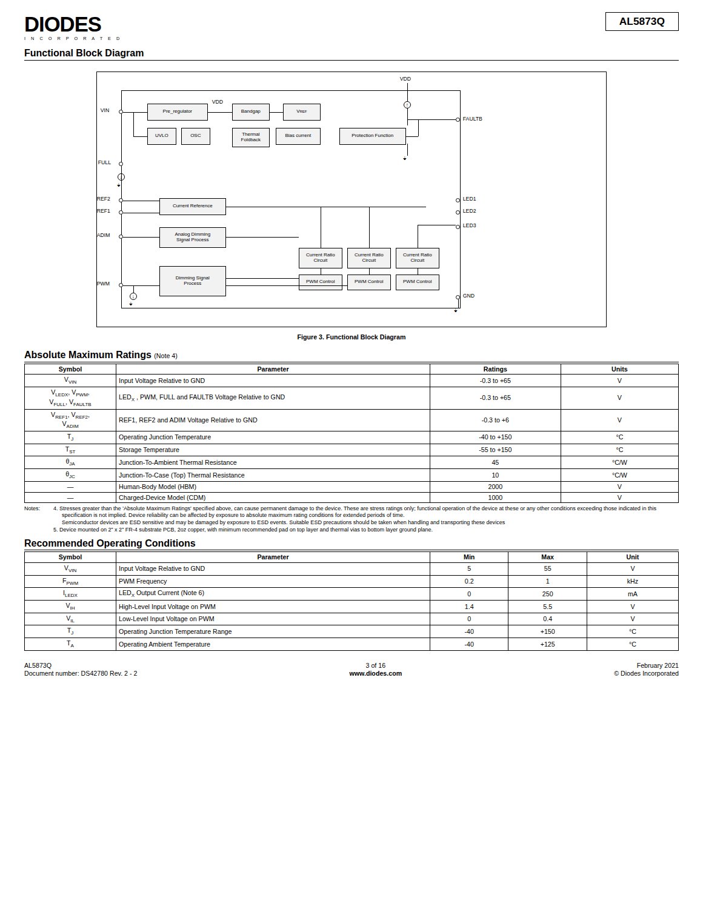DIODES
I N C O R P O R A T E D
AL5873Q
Functional Block Diagram
VDD
↑
FAULTB
VIN
Pre_regulator
UVLO
OSC
VDD
Bandgap
VREF
Thermal
Foldback
Bias current
Protection Function
⏚
FULL
↓
⏚
REF2
REF1
Current Reference
LED1
LED2
LED3
ADIM
Analog Dimming
Signal Process
Current Ratio
Circuit
Current Ratio
Circuit
Current Ratio
Circuit
PWM Control
PWM Control
PWM Control
Dimming Signal
Process
PWM
↓
⏚
GND
⏚
Figure 3. Functional Block Diagram
Absolute Maximum Ratings (Note 4)
| Symbol | Parameter | Ratings | Units |
| --- | --- | --- | --- |
| V VIN | Input Voltage Relative to GND | -0.3 to +65 | V |
| V LEDX , V PWM , V FULL , V FAULTB | LED X , PWM, FULL and FAULTB Voltage Relative to GND | -0.3 to +65 | V |
| V REF1 , V REF2 , V ADIM | REF1, REF2 and ADIM Voltage Relative to GND | -0.3 to +6 | V |
| T J | Operating Junction Temperature | -40 to +150 | °C |
| T ST | Storage Temperature | -55 to +150 | °C |
| θ JA | Junction-To-Ambient Thermal Resistance | 45 | °C/W |
| θ JC | Junction-To-Case (Top) Thermal Resistance | 10 | °C/W |
| — | Human-Body Model (HBM) | 2000 | V |
| — | Charged-Device Model (CDM) | 1000 | V |
Notes:
4. Stresses greater than the 'Absolute Maximum Ratings' specified above, can cause permanent damage to the device. These are stress ratings only; functional operation of the device at these or any other conditions exceeding those indicated in this specification is not implied. Device reliability can be affected by exposure to absolute maximum rating conditions for extended periods of time.
Semiconductor devices are ESD sensitive and may be damaged by exposure to ESD events. Suitable ESD precautions should be taken when handling and transporting these devices
5. Device mounted on 2” x 2” FR-4 substrate PCB, 2oz copper, with minimum recommended pad on top layer and thermal vias to bottom layer ground plane.
Recommended Operating Conditions
| Symbol | Parameter | Min | Max | Unit |
| --- | --- | --- | --- | --- |
| V VIN | Input Voltage Relative to GND | 5 | 55 | V |
| F PWM | PWM Frequency | 0.2 | 1 | kHz |
| I LEDX | LED X Output Current (Note 6) | 0 | 250 | mA |
| V IH | High-Level Input Voltage on PWM | 1.4 | 5.5 | V |
| V IL | Low-Level Input Voltage on PWM | 0 | 0.4 | V |
| T J | Operating Junction Temperature Range | -40 | +150 | °C |
| T A | Operating Ambient Temperature | -40 | +125 | °C |
AL5873Q
Document number: DS42780 Rev. 2 - 2
3 of 16
www.diodes.com
February 2021
© Diodes Incorporated